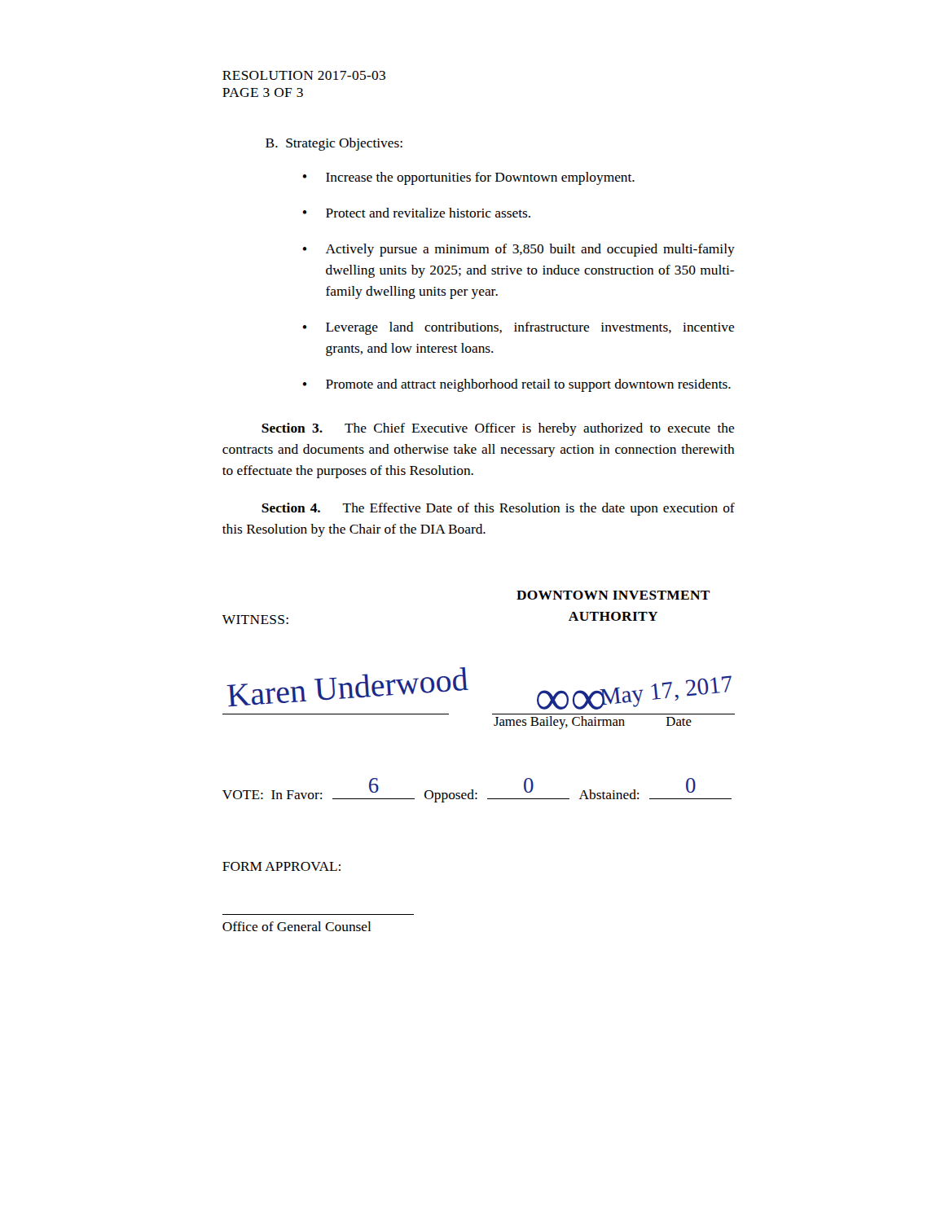RESOLUTION 2017-05-03
PAGE 3 OF 3
B. Strategic Objectives:
Increase the opportunities for Downtown employment.
Protect and revitalize historic assets.
Actively pursue a minimum of 3,850 built and occupied multi-family dwelling units by 2025; and strive to induce construction of 350 multi-family dwelling units per year.
Leverage land contributions, infrastructure investments, incentive grants, and low interest loans.
Promote and attract neighborhood retail to support downtown residents.
Section 3. The Chief Executive Officer is hereby authorized to execute the contracts and documents and otherwise take all necessary action in connection therewith to effectuate the purposes of this Resolution.
Section 4. The Effective Date of this Resolution is the date upon execution of this Resolution by the Chair of the DIA Board.
WITNESS:
DOWNTOWN INVESTMENT AUTHORITY
Karen Underwood
∞∞
James Bailey, Chairman
May 17, 2017
Date
VOTE: In Favor:6 Opposed:0 Abstained:0
FORM APPROVAL:
Office of General Counsel